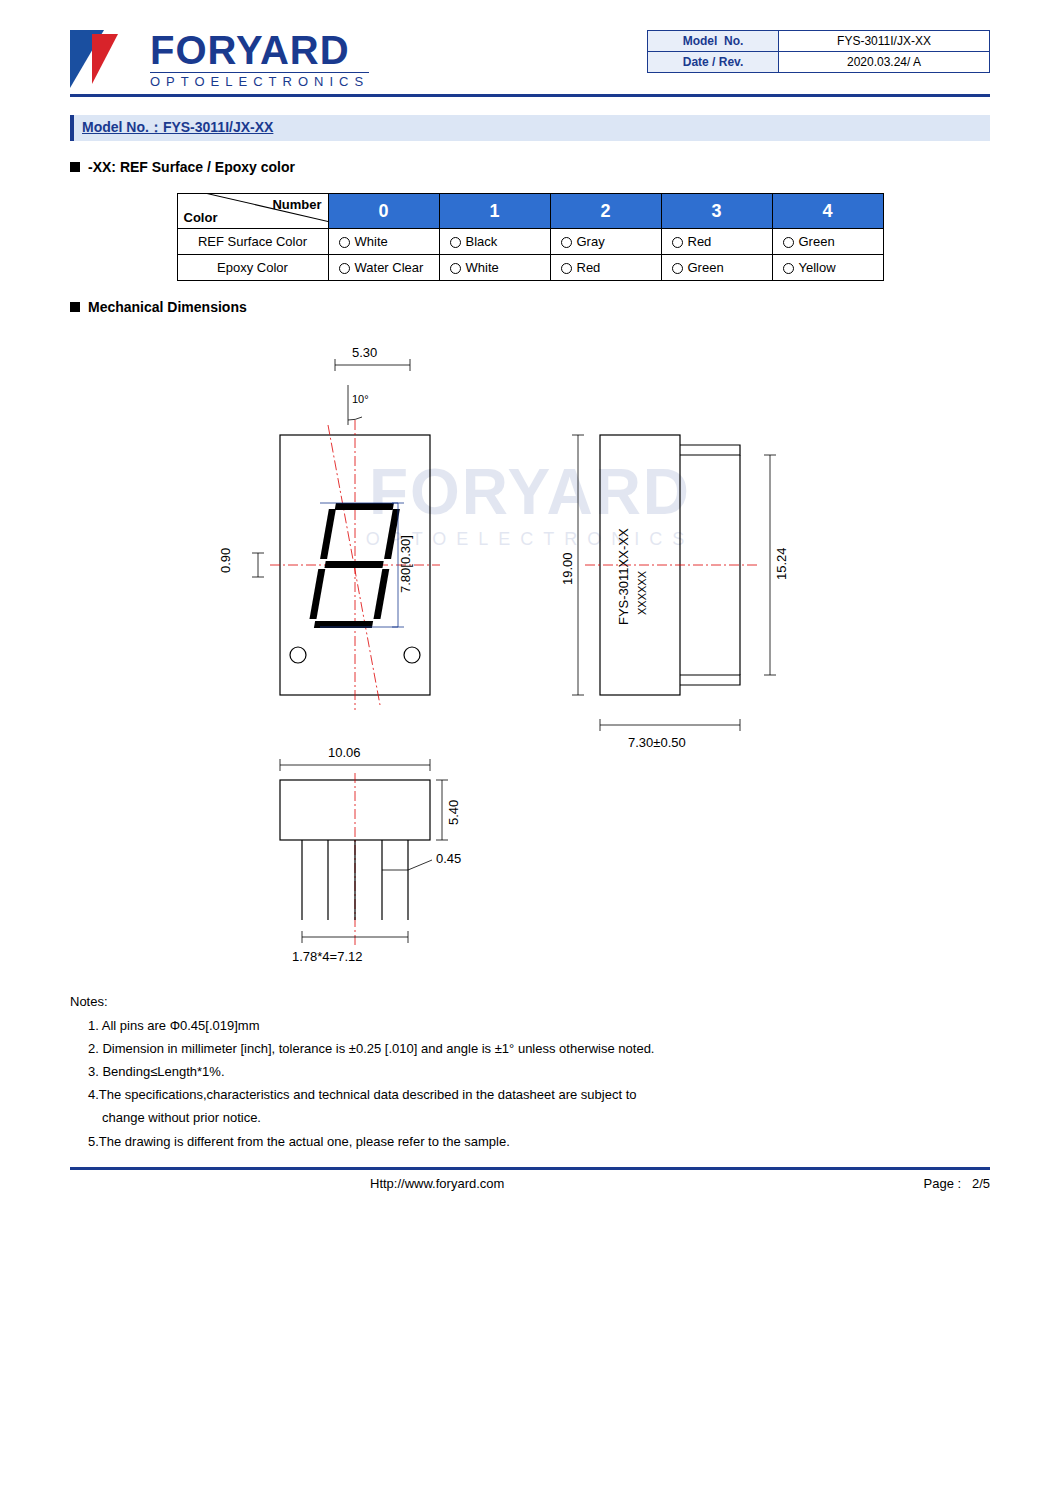FORYARD
OPTOELECTRONICS
| Model No. | FYS-3011I/JX-XX |
| Date / Rev. | 2020.03.24/ A |
Model No.：FYS-3011I/JX-XX
-XX: REF Surface / Epoxy color
| Color Number | 0 | 1 | 2 | 3 | 4 |
| --- | --- | --- | --- | --- | --- |
| REF Surface Color | White | Black | Gray | Red | Green |
| Epoxy Color | Water Clear | White | Red | Green | Yellow |
Mechanical Dimensions
FORYARD
OPTOELECTRONICS
5.30 10° 0.90 7.80[0.30] FYS-3011XX-XX XXXXXX 19.00 15.24 7.30±0.50 10.06 5.40 0.45 1.78*4=7.12
Notes:
1. All pins are Φ0.45[.019]mm
2. Dimension in millimeter [inch], tolerance is ±0.25 [.010] and angle is ±1° unless otherwise noted.
3. Bending≤Length*1%.
4.The specifications,characteristics and technical data described in the datasheet are subject to
change without prior notice.
5.The drawing is different from the actual one, please refer to the sample.
Http://www.foryard.com
Page : 2/5